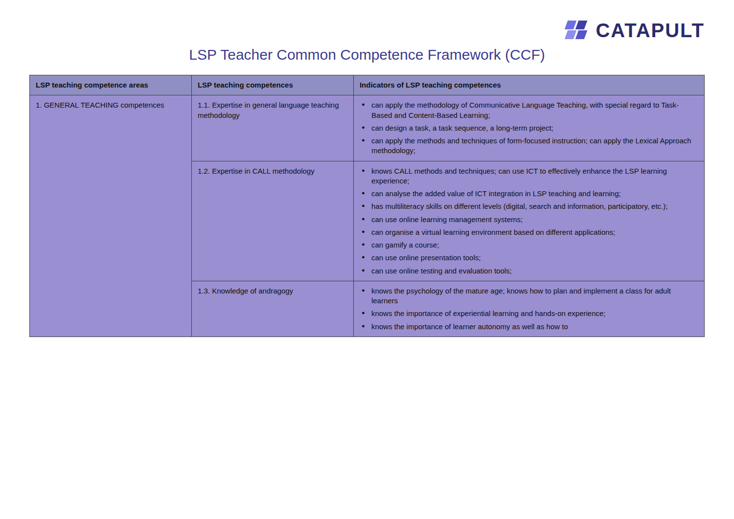CATAPULT
LSP Teacher Common Competence Framework (CCF)
| LSP teaching competence areas | LSP teaching competences | Indicators of LSP teaching competences |
| --- | --- | --- |
| 1. GENERAL TEACHING competences | 1.1. Expertise in general language teaching methodology | can apply the methodology of Communicative Language Teaching, with special regard to Task-Based and Content-Based Learning; can design a task, a task sequence, a long-term project; can apply the methods and techniques of form-focused instruction; can apply the Lexical Approach methodology; |
| 1.2. Expertise in CALL methodology | knows CALL methods and techniques; can use ICT to effectively enhance the LSP learning experience; can analyse the added value of ICT integration in LSP teaching and learning; has multiliteracy skills on different levels (digital, search and information, participatory, etc.); can use online learning management systems; can organise a virtual learning environment based on different applications; can gamify a course; can use online presentation tools; can use online testing and evaluation tools; |
| 1.3. Knowledge of andragogy | knows the psychology of the mature age; knows how to plan and implement a class for adult learners knows the importance of experiential learning and hands-on experience; knows the importance of learner autonomy as well as how to |